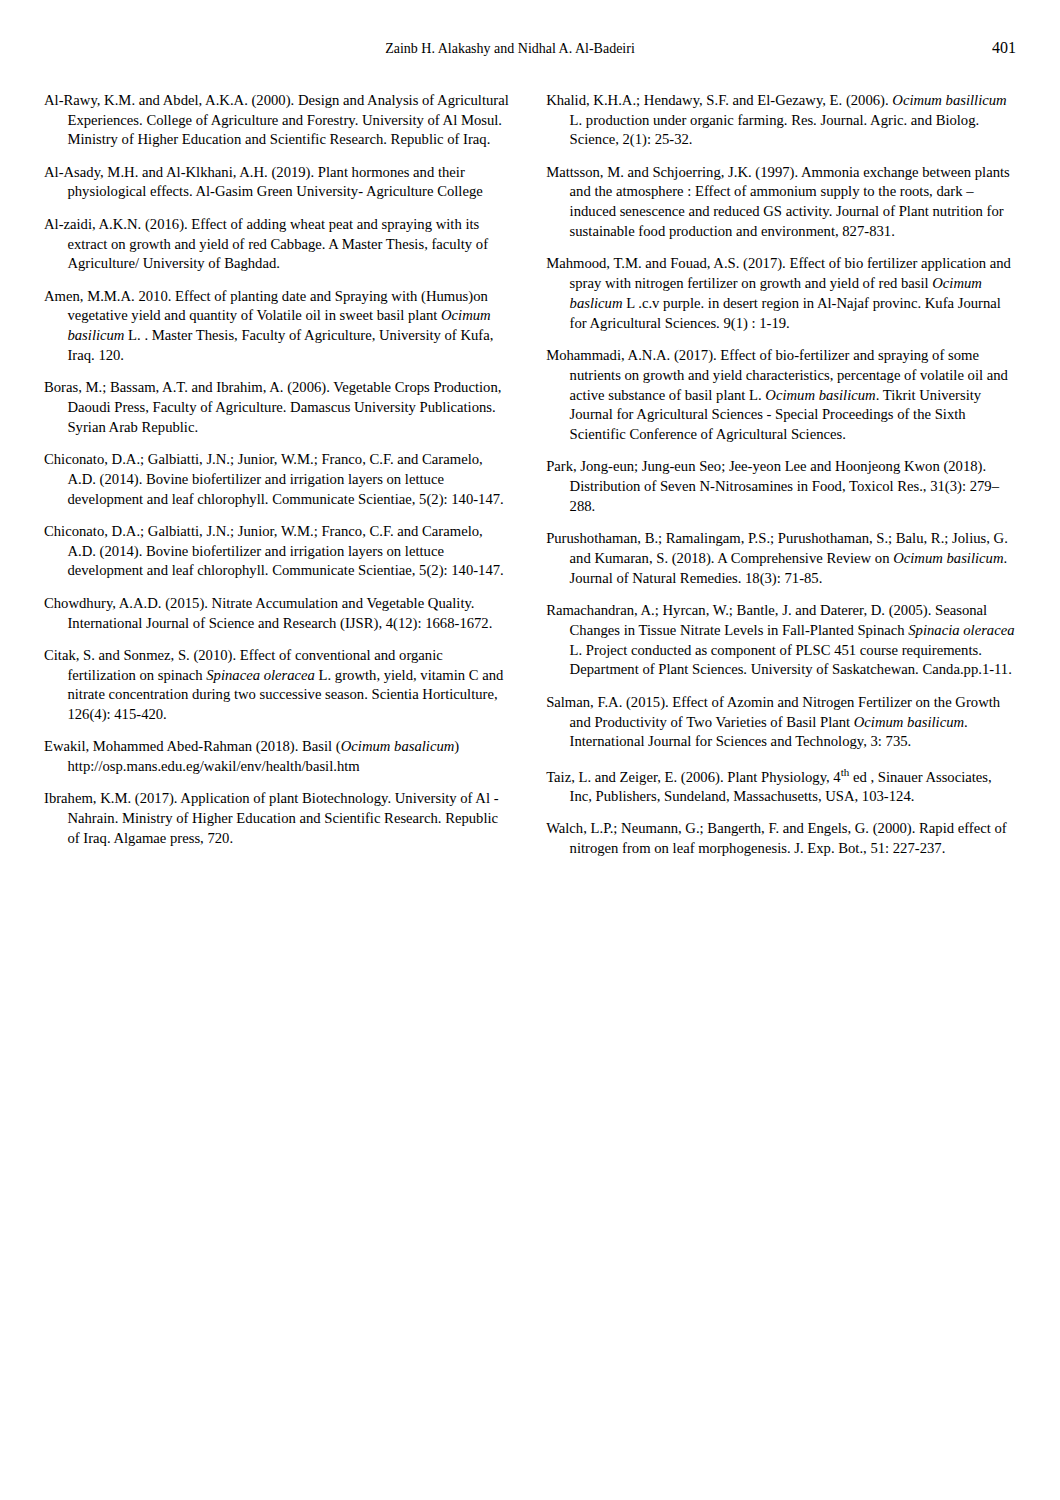Zainb H. Alakashy and Nidhal A. Al-Badeiri
401
Al-Rawy, K.M. and Abdel, A.K.A. (2000). Design and Analysis of Agricultural Experiences. College of Agriculture and Forestry. University of Al Mosul. Ministry of Higher Education and Scientific Research. Republic of Iraq.
Al-Asady, M.H. and Al-Klkhani, A.H. (2019). Plant hormones and their physiological effects. Al-Gasim Green University- Agriculture College
Al-zaidi, A.K.N. (2016). Effect of adding wheat peat and spraying with its extract on growth and yield of red Cabbage. A Master Thesis, faculty of Agriculture/ University of Baghdad.
Amen, M.M.A. 2010. Effect of planting date and Spraying with (Humus)on vegetative yield and quantity of Volatile oil in sweet basil plant Ocimum basilicum L. . Master Thesis, Faculty of Agriculture, University of Kufa, Iraq. 120.
Boras, M.; Bassam, A.T. and Ibrahim, A. (2006). Vegetable Crops Production, Daoudi Press, Faculty of Agriculture. Damascus University Publications. Syrian Arab Republic.
Chiconato, D.A.; Galbiatti, J.N.; Junior, W.M.; Franco, C.F. and Caramelo, A.D. (2014). Bovine biofertilizer and irrigation layers on lettuce development and leaf chlorophyll. Communicate Scientiae, 5(2): 140-147.
Chiconato, D.A.; Galbiatti, J.N.; Junior, W.M.; Franco, C.F. and Caramelo, A.D. (2014). Bovine biofertilizer and irrigation layers on lettuce development and leaf chlorophyll. Communicate Scientiae, 5(2): 140-147.
Chowdhury, A.A.D. (2015). Nitrate Accumulation and Vegetable Quality. International Journal of Science and Research (IJSR), 4(12): 1668-1672.
Citak, S. and Sonmez, S. (2010). Effect of conventional and organic fertilization on spinach Spinacea oleracea L. growth, yield, vitamin C and nitrate concentration during two successive season. Scientia Horticulture, 126(4): 415-420.
Ewakil, Mohammed Abed-Rahman (2018). Basil (Ocimum basalicum)
http://osp.mans.edu.eg/wakil/env/health/basil.htm
Ibrahem, K.M. (2017). Application of plant Biotechnology. University of Al -Nahrain. Ministry of Higher Education and Scientific Research. Republic of Iraq. Algamae press, 720.
Khalid, K.H.A.; Hendawy, S.F. and El-Gezawy, E. (2006). Ocimum basillicum L. production under organic farming. Res. Journal. Agric. and Biolog. Science, 2(1): 25-32.
Mattsson, M. and Schjoerring, J.K. (1997). Ammonia exchange between plants and the atmosphere : Effect of ammonium supply to the roots, dark –induced senescence and reduced GS activity. Journal of Plant nutrition for sustainable food production and environment, 827-831.
Mahmood, T.M. and Fouad, A.S. (2017). Effect of bio fertilizer application and spray with nitrogen fertilizer on growth and yield of red basil Ocimum baslicum L .c.v purple. in desert region in Al-Najaf provinc. Kufa Journal for Agricultural Sciences. 9(1) : 1-19.
Mohammadi, A.N.A. (2017). Effect of bio-fertilizer and spraying of some nutrients on growth and yield characteristics, percentage of volatile oil and active substance of basil plant L. Ocimum basilicum. Tikrit University Journal for Agricultural Sciences - Special Proceedings of the Sixth Scientific Conference of Agricultural Sciences.
Park, Jong-eun; Jung-eun Seo; Jee-yeon Lee and Hoonjeong Kwon (2018). Distribution of Seven N-Nitrosamines in Food, Toxicol Res., 31(3): 279–288.
Purushothaman, B.; Ramalingam, P.S.; Purushothaman, S.; Balu, R.; Jolius, G. and Kumaran, S. (2018). A Comprehensive Review on Ocimum basilicum. Journal of Natural Remedies. 18(3): 71-85.
Ramachandran, A.; Hyrcan, W.; Bantle, J. and Daterer, D. (2005). Seasonal Changes in Tissue Nitrate Levels in Fall-Planted Spinach Spinacia oleracea L. Project conducted as component of PLSC 451 course requirements. Department of Plant Sciences. University of Saskatchewan. Canda.pp.1-11.
Salman, F.A. (2015). Effect of Azomin and Nitrogen Fertilizer on the Growth and Productivity of Two Varieties of Basil Plant Ocimum basilicum. International Journal for Sciences and Technology, 3: 735.
Taiz, L. and Zeiger, E. (2006). Plant Physiology, 4th ed , Sinauer Associates, Inc, Publishers, Sundeland, Massachusetts, USA, 103-124.
Walch, L.P.; Neumann, G.; Bangerth, F. and Engels, G. (2000). Rapid effect of nitrogen from on leaf morphogenesis. J. Exp. Bot., 51: 227-237.